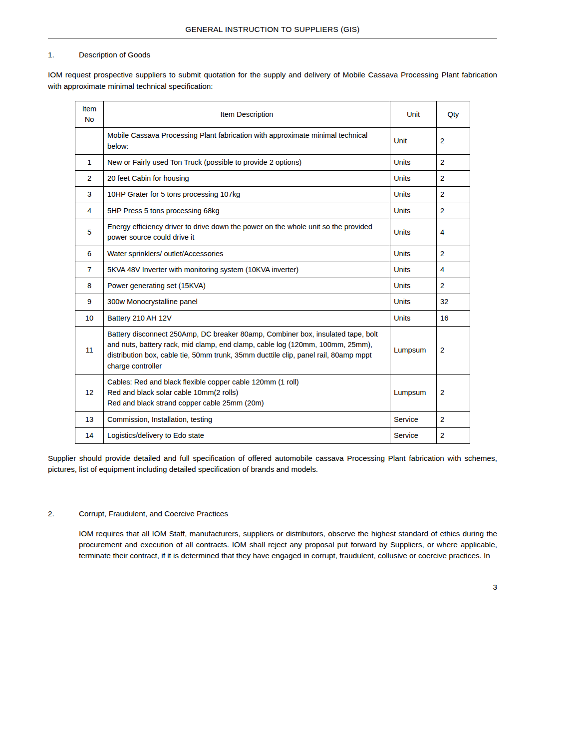GENERAL INSTRUCTION TO SUPPLIERS (GIS)
1.
Description of Goods
IOM request prospective suppliers to submit quotation for the supply and delivery of Mobile Cassava Processing Plant fabrication with approximate minimal technical specification:
| Item No | Item Description | Unit | Qty |
| --- | --- | --- | --- |
| | Mobile Cassava Processing Plant fabrication with approximate minimal technical below: | Unit | 2 |
| 1 | New or Fairly used Ton Truck (possible to provide 2 options) | Units | 2 |
| 2 | 20 feet Cabin for housing | Units | 2 |
| 3 | 10HP Grater for 5 tons processing 107kg | Units | 2 |
| 4 | 5HP Press 5 tons processing 68kg | Units | 2 |
| 5 | Energy efficiency driver to drive down the power on the whole unit so the provided power source could drive it | Units | 4 |
| 6 | Water sprinklers/ outlet/Accessories | Units | 2 |
| 7 | 5KVA 48V Inverter with monitoring system (10KVA inverter) | Units | 4 |
| 8 | Power generating set (15KVA) | Units | 2 |
| 9 | 300w Monocrystalline panel | Units | 32 |
| 10 | Battery 210 AH 12V | Units | 16 |
| 11 | Battery disconnect 250Amp, DC breaker 80amp, Combiner box, insulated tape, bolt and nuts, battery rack, mid clamp, end clamp, cable log (120mm, 100mm, 25mm), distribution box, cable tie, 50mm trunk, 35mm ducttile clip, panel rail, 80amp mppt charge controller | Lumpsum | 2 |
| 12 | Cables: Red and black flexible copper cable 120mm (1 roll) Red and black solar cable 10mm(2 rolls) Red and black strand copper cable 25mm (20m) | Lumpsum | 2 |
| 13 | Commission, Installation, testing | Service | 2 |
| 14 | Logistics/delivery to Edo state | Service | 2 |
Supplier should provide detailed and full specification of offered automobile cassava Processing Plant fabrication with schemes, pictures, list of equipment including detailed specification of brands and models.
2.
Corrupt, Fraudulent, and Coercive Practices
IOM requires that all IOM Staff, manufacturers, suppliers or distributors, observe the highest standard of ethics during the procurement and execution of all contracts. IOM shall reject any proposal put forward by Suppliers, or where applicable, terminate their contract, if it is determined that they have engaged in corrupt, fraudulent, collusive or coercive practices. In
3